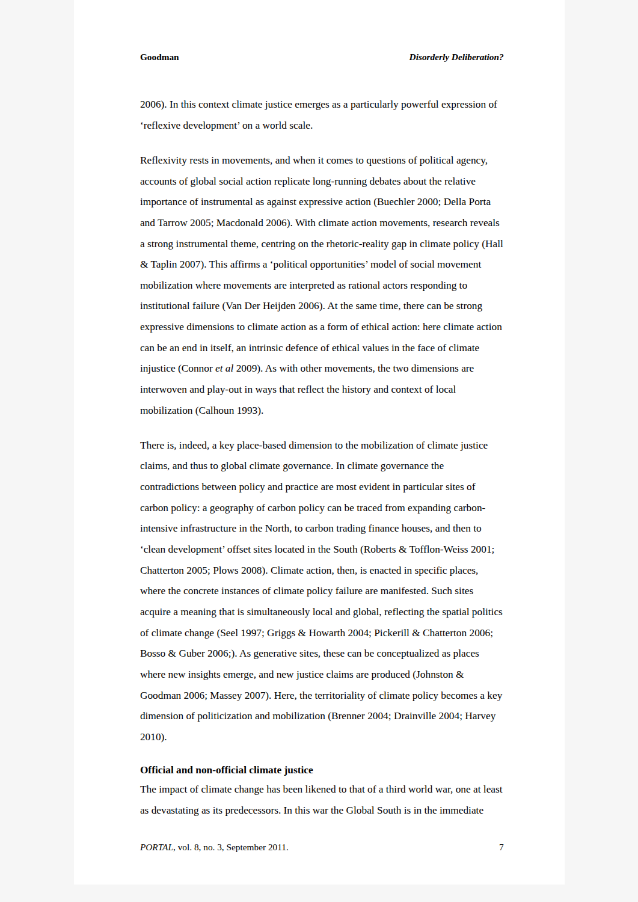Goodman Disorderly Deliberation?
2006). In this context climate justice emerges as a particularly powerful expression of ‘reflexive development’ on a world scale.
Reflexivity rests in movements, and when it comes to questions of political agency, accounts of global social action replicate long-running debates about the relative importance of instrumental as against expressive action (Buechler 2000; Della Porta and Tarrow 2005; Macdonald 2006). With climate action movements, research reveals a strong instrumental theme, centring on the rhetoric-reality gap in climate policy (Hall & Taplin 2007). This affirms a ‘political opportunities’ model of social movement mobilization where movements are interpreted as rational actors responding to institutional failure (Van Der Heijden 2006). At the same time, there can be strong expressive dimensions to climate action as a form of ethical action: here climate action can be an end in itself, an intrinsic defence of ethical values in the face of climate injustice (Connor et al 2009). As with other movements, the two dimensions are interwoven and play-out in ways that reflect the history and context of local mobilization (Calhoun 1993).
There is, indeed, a key place-based dimension to the mobilization of climate justice claims, and thus to global climate governance. In climate governance the contradictions between policy and practice are most evident in particular sites of carbon policy: a geography of carbon policy can be traced from expanding carbon-intensive infrastructure in the North, to carbon trading finance houses, and then to ‘clean development’ offset sites located in the South (Roberts & Tofflon-Weiss 2001; Chatterton 2005; Plows 2008). Climate action, then, is enacted in specific places, where the concrete instances of climate policy failure are manifested. Such sites acquire a meaning that is simultaneously local and global, reflecting the spatial politics of climate change (Seel 1997; Griggs & Howarth 2004; Pickerill & Chatterton 2006; Bosso & Guber 2006;). As generative sites, these can be conceptualized as places where new insights emerge, and new justice claims are produced (Johnston & Goodman 2006; Massey 2007). Here, the territoriality of climate policy becomes a key dimension of politicization and mobilization (Brenner 2004; Drainville 2004; Harvey 2010).
Official and non-official climate justice
The impact of climate change has been likened to that of a third world war, one at least as devastating as its predecessors. In this war the Global South is in the immediate
PORTAL, vol. 8, no. 3, September 2011. 7